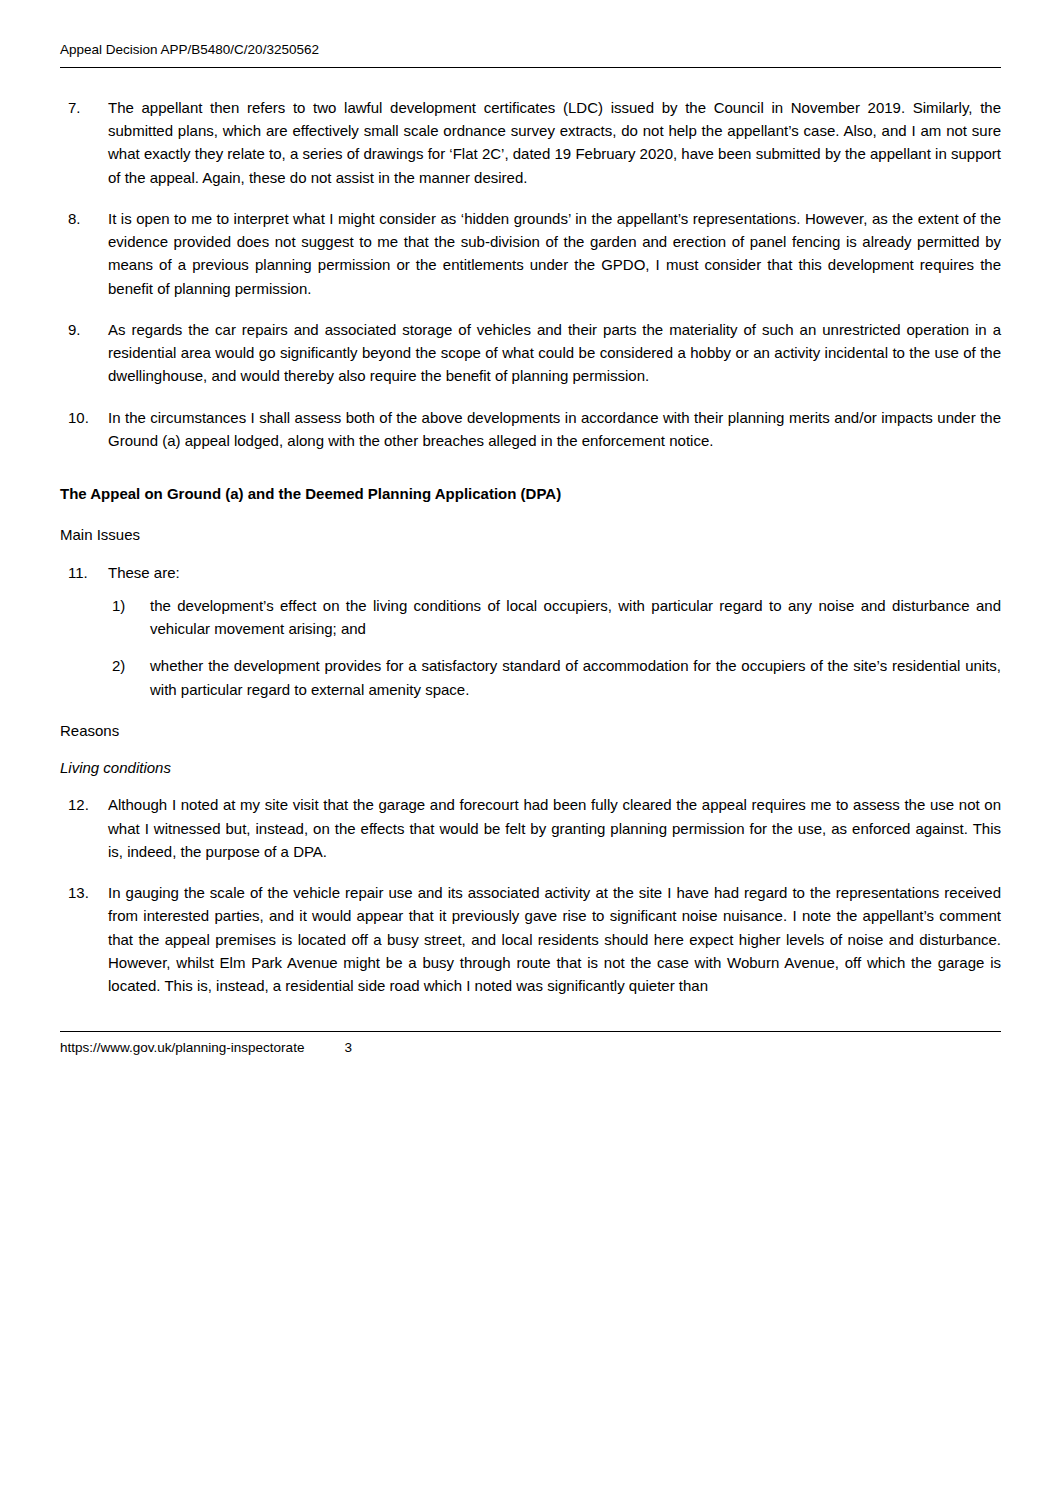Appeal Decision APP/B5480/C/20/3250562
The appellant then refers to two lawful development certificates (LDC) issued by the Council in November 2019. Similarly, the submitted plans, which are effectively small scale ordnance survey extracts, do not help the appellant’s case. Also, and I am not sure what exactly they relate to, a series of drawings for ‘Flat 2C’, dated 19 February 2020, have been submitted by the appellant in support of the appeal. Again, these do not assist in the manner desired.
It is open to me to interpret what I might consider as ‘hidden grounds’ in the appellant’s representations. However, as the extent of the evidence provided does not suggest to me that the sub-division of the garden and erection of panel fencing is already permitted by means of a previous planning permission or the entitlements under the GPDO, I must consider that this development requires the benefit of planning permission.
As regards the car repairs and associated storage of vehicles and their parts the materiality of such an unrestricted operation in a residential area would go significantly beyond the scope of what could be considered a hobby or an activity incidental to the use of the dwellinghouse, and would thereby also require the benefit of planning permission.
In the circumstances I shall assess both of the above developments in accordance with their planning merits and/or impacts under the Ground (a) appeal lodged, along with the other breaches alleged in the enforcement notice.
The Appeal on Ground (a) and the Deemed Planning Application (DPA)
Main Issues
These are:
the development’s effect on the living conditions of local occupiers, with particular regard to any noise and disturbance and vehicular movement arising; and
whether the development provides for a satisfactory standard of accommodation for the occupiers of the site’s residential units, with particular regard to external amenity space.
Reasons
Living conditions
Although I noted at my site visit that the garage and forecourt had been fully cleared the appeal requires me to assess the use not on what I witnessed but, instead, on the effects that would be felt by granting planning permission for the use, as enforced against. This is, indeed, the purpose of a DPA.
In gauging the scale of the vehicle repair use and its associated activity at the site I have had regard to the representations received from interested parties, and it would appear that it previously gave rise to significant noise nuisance. I note the appellant’s comment that the appeal premises is located off a busy street, and local residents should here expect higher levels of noise and disturbance. However, whilst Elm Park Avenue might be a busy through route that is not the case with Woburn Avenue, off which the garage is located. This is, instead, a residential side road which I noted was significantly quieter than
https://www.gov.uk/planning-inspectorate 3